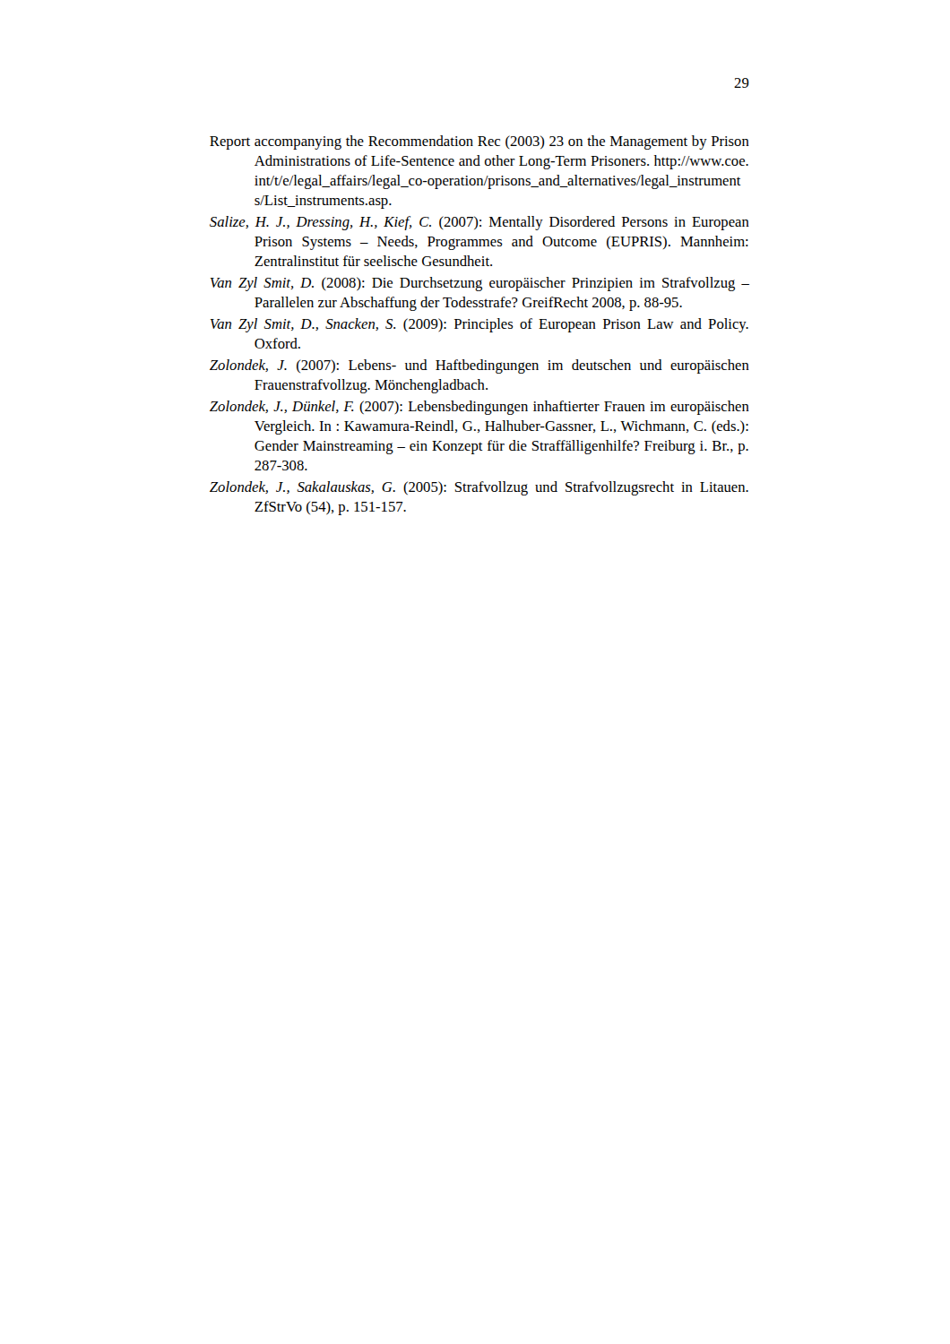29
Report accompanying the Recommendation Rec (2003) 23 on the Management by Prison Administrations of Life-Sentence and other Long-Term Prisoners. http://www.coe.int/t/e/legal_affairs/legal_co-operation/prisons_and_alternatives/legal_instruments/List_instruments.asp.
Salize, H. J., Dressing, H., Kief, C. (2007): Mentally Disordered Persons in European Prison Systems – Needs, Programmes and Outcome (EUPRIS). Mannheim: Zentralinstitut für seelische Gesundheit.
Van Zyl Smit, D. (2008): Die Durchsetzung europäischer Prinzipien im Strafvollzug – Parallelen zur Abschaffung der Todesstrafe? GreifRecht 2008, p. 88-95.
Van Zyl Smit, D., Snacken, S. (2009): Principles of European Prison Law and Policy. Oxford.
Zolondek, J. (2007): Lebens- und Haftbedingungen im deutschen und europäischen Frauenstrafvollzug. Mönchengladbach.
Zolondek, J., Dünkel, F. (2007): Lebensbedingungen inhaftierter Frauen im europäischen Vergleich. In : Kawamura-Reindl, G., Halhuber-Gassner, L., Wichmann, C. (eds.): Gender Mainstreaming – ein Konzept für die Straffälligenhilfe? Freiburg i. Br., p. 287-308.
Zolondek, J., Sakalauskas, G. (2005): Strafvollzug und Strafvollzugsrecht in Litauen. ZfStrVo (54), p. 151-157.